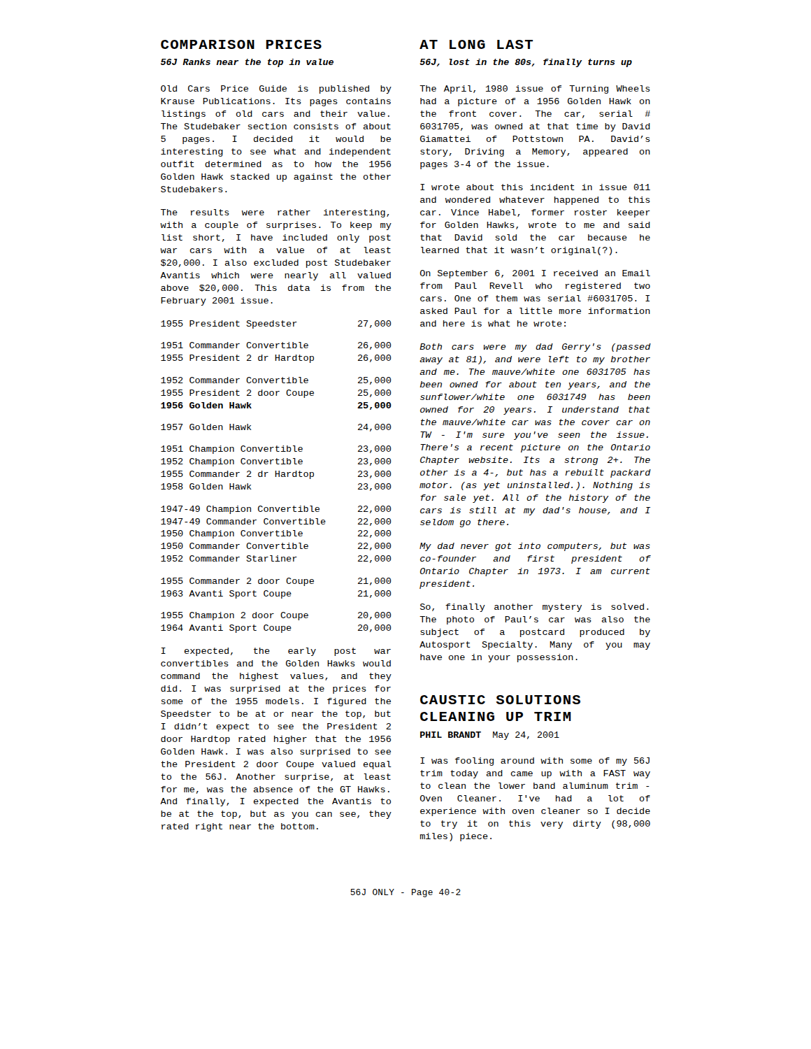COMPARISON PRICES
56J Ranks near the top in value
Old Cars Price Guide is published by Krause Publications. Its pages contains listings of old cars and their value. The Studebaker section consists of about 5 pages. I decided it would be interesting to see what and independent outfit determined as to how the 1956 Golden Hawk stacked up against the other Studebakers.
The results were rather interesting, with a couple of surprises. To keep my list short, I have included only post war cars with a value of at least $20,000. I also excluded post Studebaker Avantis which were nearly all valued above $20,000. This data is from the February 2001 issue.
| 1955 President Speedster | 27,000 |
| 1951 Commander Convertible | 26,000 |
| 1955 President 2 dr Hardtop | 26,000 |
| 1952 Commander Convertible | 25,000 |
| 1955 President 2 door Coupe | 25,000 |
| 1956 Golden Hawk | 25,000 |
| 1957 Golden Hawk | 24,000 |
| 1951 Champion Convertible | 23,000 |
| 1952 Champion Convertible | 23,000 |
| 1955 Commander 2 dr Hardtop | 23,000 |
| 1958 Golden Hawk | 23,000 |
| 1947-49 Champion Convertible | 22,000 |
| 1947-49 Commander Convertible | 22,000 |
| 1950 Champion Convertible | 22,000 |
| 1950 Commander Convertible | 22,000 |
| 1952 Commander Starliner | 22,000 |
| 1955 Commander 2 door Coupe | 21,000 |
| 1963 Avanti Sport Coupe | 21,000 |
| 1955 Champion 2 door Coupe | 20,000 |
| 1964 Avanti Sport Coupe | 20,000 |
I expected, the early post war convertibles and the Golden Hawks would command the highest values, and they did. I was surprised at the prices for some of the 1955 models. I figured the Speedster to be at or near the top, but I didn’t expect to see the President 2 door Hardtop rated higher that the 1956 Golden Hawk. I was also surprised to see the President 2 door Coupe valued equal to the 56J. Another surprise, at least for me, was the absence of the GT Hawks. And finally, I expected the Avantis to be at the top, but as you can see, they rated right near the bottom.
AT LONG LAST
56J, lost in the 80s, finally turns up
The April, 1980 issue of Turning Wheels had a picture of a 1956 Golden Hawk on the front cover. The car, serial # 6031705, was owned at that time by David Giamattei of Pottstown PA. David’s story, Driving a Memory, appeared on pages 3-4 of the issue.
I wrote about this incident in issue 011 and wondered whatever happened to this car. Vince Habel, former roster keeper for Golden Hawks, wrote to me and said that David sold the car because he learned that it wasn’t original(?).
On September 6, 2001 I received an Email from Paul Revell who registered two cars. One of them was serial #6031705. I asked Paul for a little more information and here is what he wrote:
Both cars were my dad Gerry's (passed away at 81), and were left to my brother and me. The mauve/white one 6031705 has been owned for about ten years, and the sunflower/white one 6031749 has been owned for 20 years. I understand that the mauve/white car was the cover car on TW - I'm sure you've seen the issue. There's a recent picture on the Ontario Chapter website. Its a strong 2+. The other is a 4-, but has a rebuilt packard motor. (as yet uninstalled.). Nothing is for sale yet. All of the history of the cars is still at my dad's house, and I seldom go there.
My dad never got into computers, but was co-founder and first president of Ontario Chapter in 1973. I am current president.
So, finally another mystery is solved. The photo of Paul’s car was also the subject of a postcard produced by Autosport Specialty. Many of you may have one in your possession.
CAUSTIC SOLUTIONS CLEANING UP TRIM
PHIL BRANDT May 24, 2001
I was fooling around with some of my 56J trim today and came up with a FAST way to clean the lower band aluminum trim - Oven Cleaner. I've had a lot of experience with oven cleaner so I decide to try it on this very dirty (98,000 miles) piece.
56J ONLY - Page 40-2